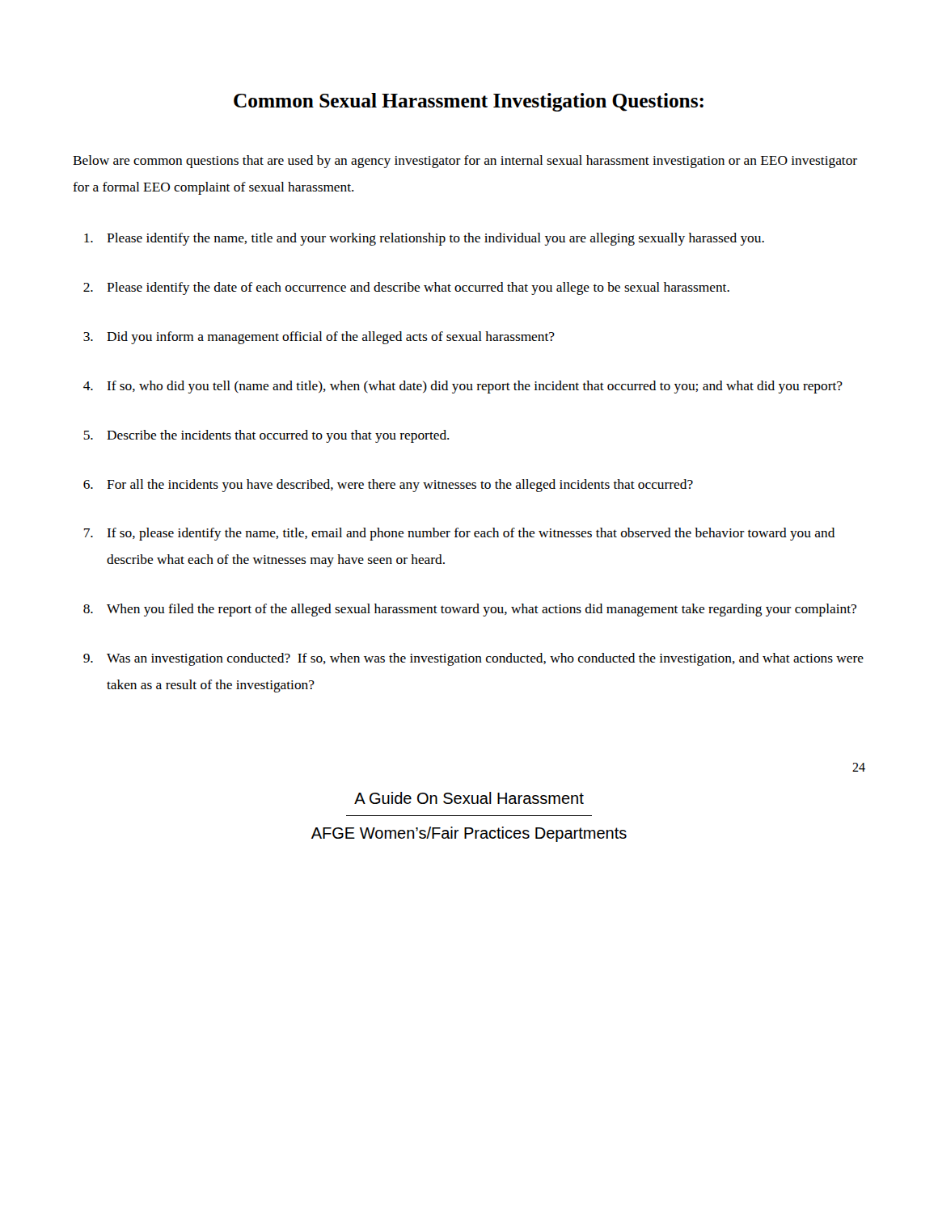Common Sexual Harassment Investigation Questions:
Below are common questions that are used by an agency investigator for an internal sexual harassment investigation or an EEO investigator for a formal EEO complaint of sexual harassment.
Please identify the name, title and your working relationship to the individual you are alleging sexually harassed you.
Please identify the date of each occurrence and describe what occurred that you allege to be sexual harassment.
Did you inform a management official of the alleged acts of sexual harassment?
If so, who did you tell (name and title), when (what date) did you report the incident that occurred to you; and what did you report?
Describe the incidents that occurred to you that you reported.
For all the incidents you have described, were there any witnesses to the alleged incidents that occurred?
If so, please identify the name, title, email and phone number for each of the witnesses that observed the behavior toward you and describe what each of the witnesses may have seen or heard.
When you filed the report of the alleged sexual harassment toward you, what actions did management take regarding your complaint?
Was an investigation conducted? If so, when was the investigation conducted, who conducted the investigation, and what actions were taken as a result of the investigation?
24
A Guide On Sexual Harassment
AFGE Women’s/Fair Practices Departments